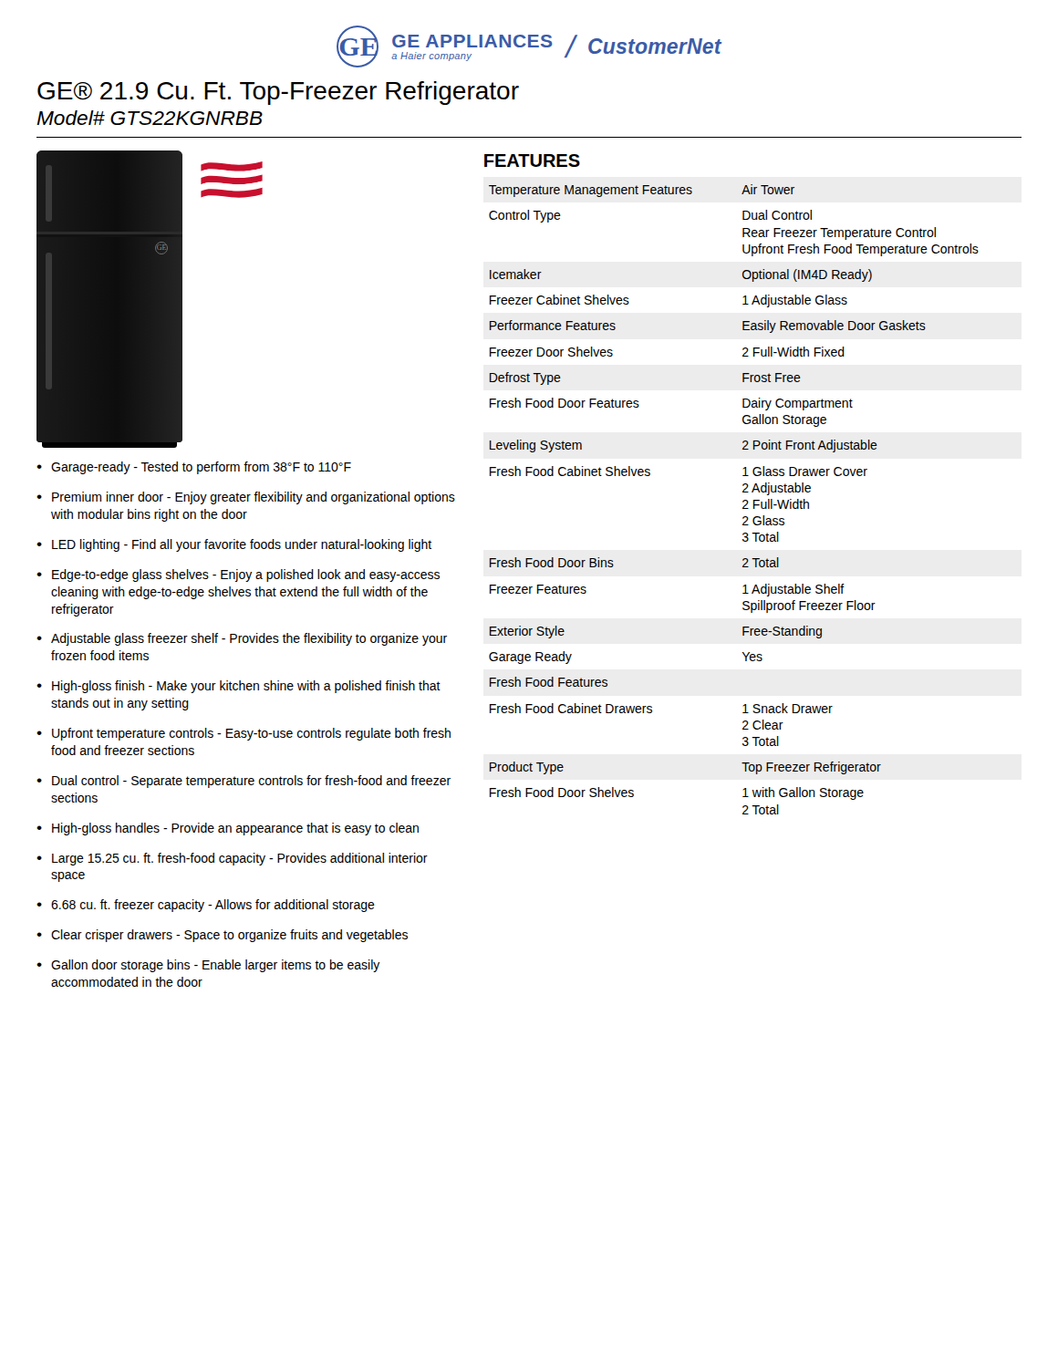GE
GE APPLIANCES
a Haier company
/
CustomerNet
GE® 21.9 Cu. Ft. Top-Freezer Refrigerator Model# GTS22KGNRBB
GE
Garage-ready - Tested to perform from 38°F to 110°F
Premium inner door - Enjoy greater flexibility and organizational options with modular bins right on the door
LED lighting - Find all your favorite foods under natural-looking light
Edge-to-edge glass shelves - Enjoy a polished look and easy-access cleaning with edge-to-edge shelves that extend the full width of the refrigerator
Adjustable glass freezer shelf - Provides the flexibility to organize your frozen food items
High-gloss finish - Make your kitchen shine with a polished finish that stands out in any setting
Upfront temperature controls - Easy-to-use controls regulate both fresh food and freezer sections
Dual control - Separate temperature controls for fresh-food and freezer sections
High-gloss handles - Provide an appearance that is easy to clean
Large 15.25 cu. ft. fresh-food capacity - Provides additional interior space
6.68 cu. ft. freezer capacity - Allows for additional storage
Clear crisper drawers - Space to organize fruits and vegetables
Gallon door storage bins - Enable larger items to be easily accommodated in the door
FEATURES
| Temperature Management Features | Air Tower |
| Control Type | Dual Control Rear Freezer Temperature Control Upfront Fresh Food Temperature Controls |
| Icemaker | Optional (IM4D Ready) |
| Freezer Cabinet Shelves | 1 Adjustable Glass |
| Performance Features | Easily Removable Door Gaskets |
| Freezer Door Shelves | 2 Full-Width Fixed |
| Defrost Type | Frost Free |
| Fresh Food Door Features | Dairy Compartment Gallon Storage |
| Leveling System | 2 Point Front Adjustable |
| Fresh Food Cabinet Shelves | 1 Glass Drawer Cover 2 Adjustable 2 Full-Width 2 Glass 3 Total |
| Fresh Food Door Bins | 2 Total |
| Freezer Features | 1 Adjustable Shelf Spillproof Freezer Floor |
| Exterior Style | Free-Standing |
| Garage Ready | Yes |
| Fresh Food Features | |
| Fresh Food Cabinet Drawers | 1 Snack Drawer 2 Clear 3 Total |
| Product Type | Top Freezer Refrigerator |
| Fresh Food Door Shelves | 1 with Gallon Storage 2 Total |